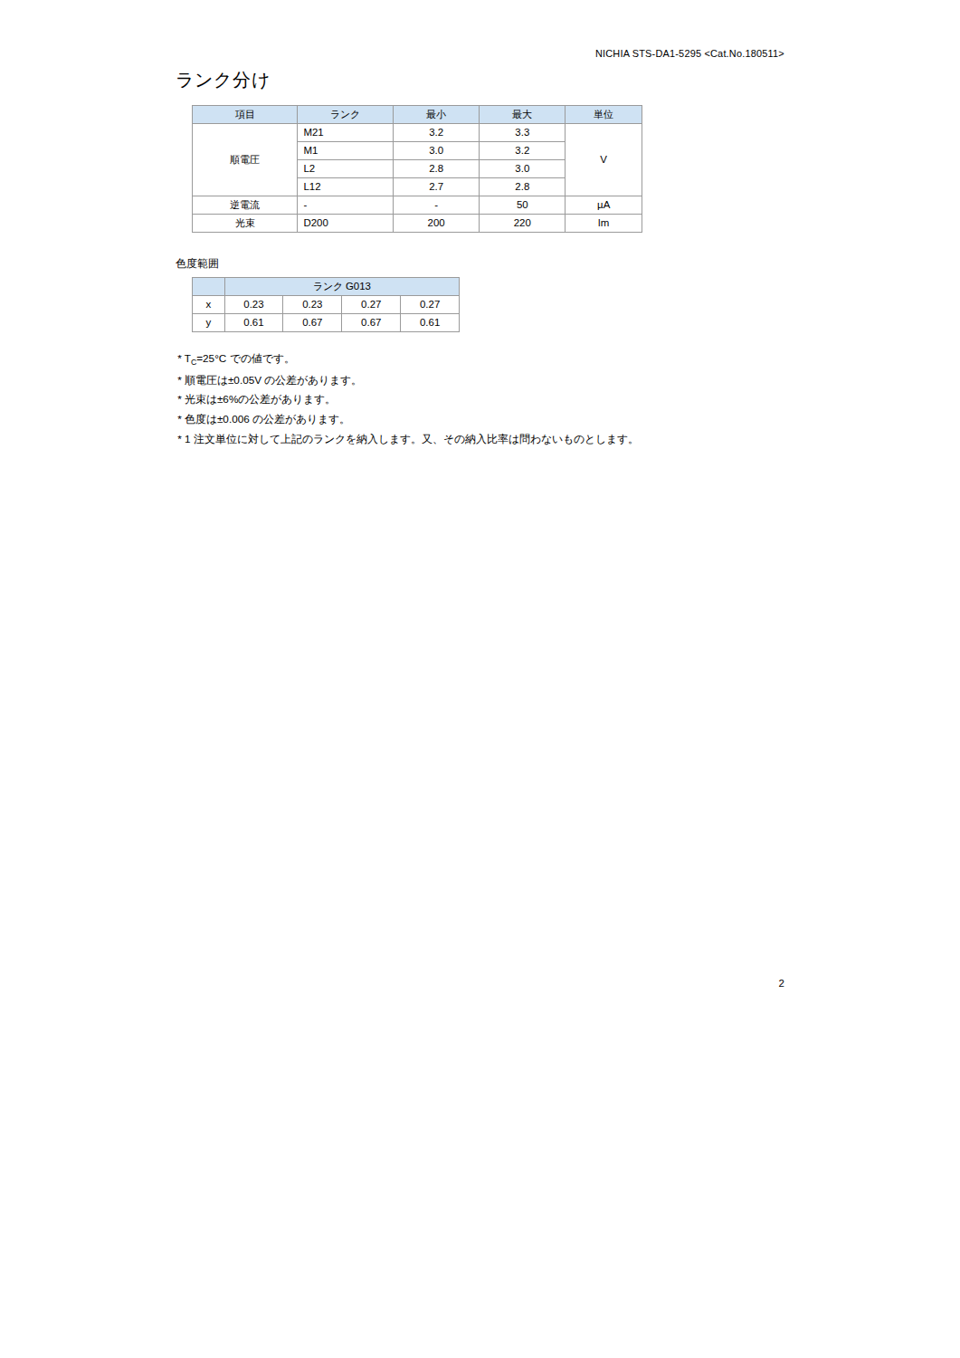NICHIA STS-DA1-5295 <Cat.No.180511>
ランク分け
| 項目 | ランク | 最小 | 最大 | 単位 |
| --- | --- | --- | --- | --- |
| 順電圧 | M21 | 3.2 | 3.3 | V |
| M1 | 3.0 | 3.2 |
| L2 | 2.8 | 3.0 |
| L12 | 2.7 | 2.8 |
| 逆電流 | - | - | 50 | µA |
| 光束 | D200 | 200 | 220 | lm |
色度範囲
| | ランク G013 |
| --- | --- |
| x | 0.23 | 0.23 | 0.27 | 0.27 |
| y | 0.61 | 0.67 | 0.67 | 0.61 |
* TC=25°C での値です。
* 順電圧は±0.05V の公差があります。
* 光束は±6%の公差があります。
* 色度は±0.006 の公差があります。
* 1 注文単位に対して上記のランクを納入します。又、その納入比率は問わないものとします。
2